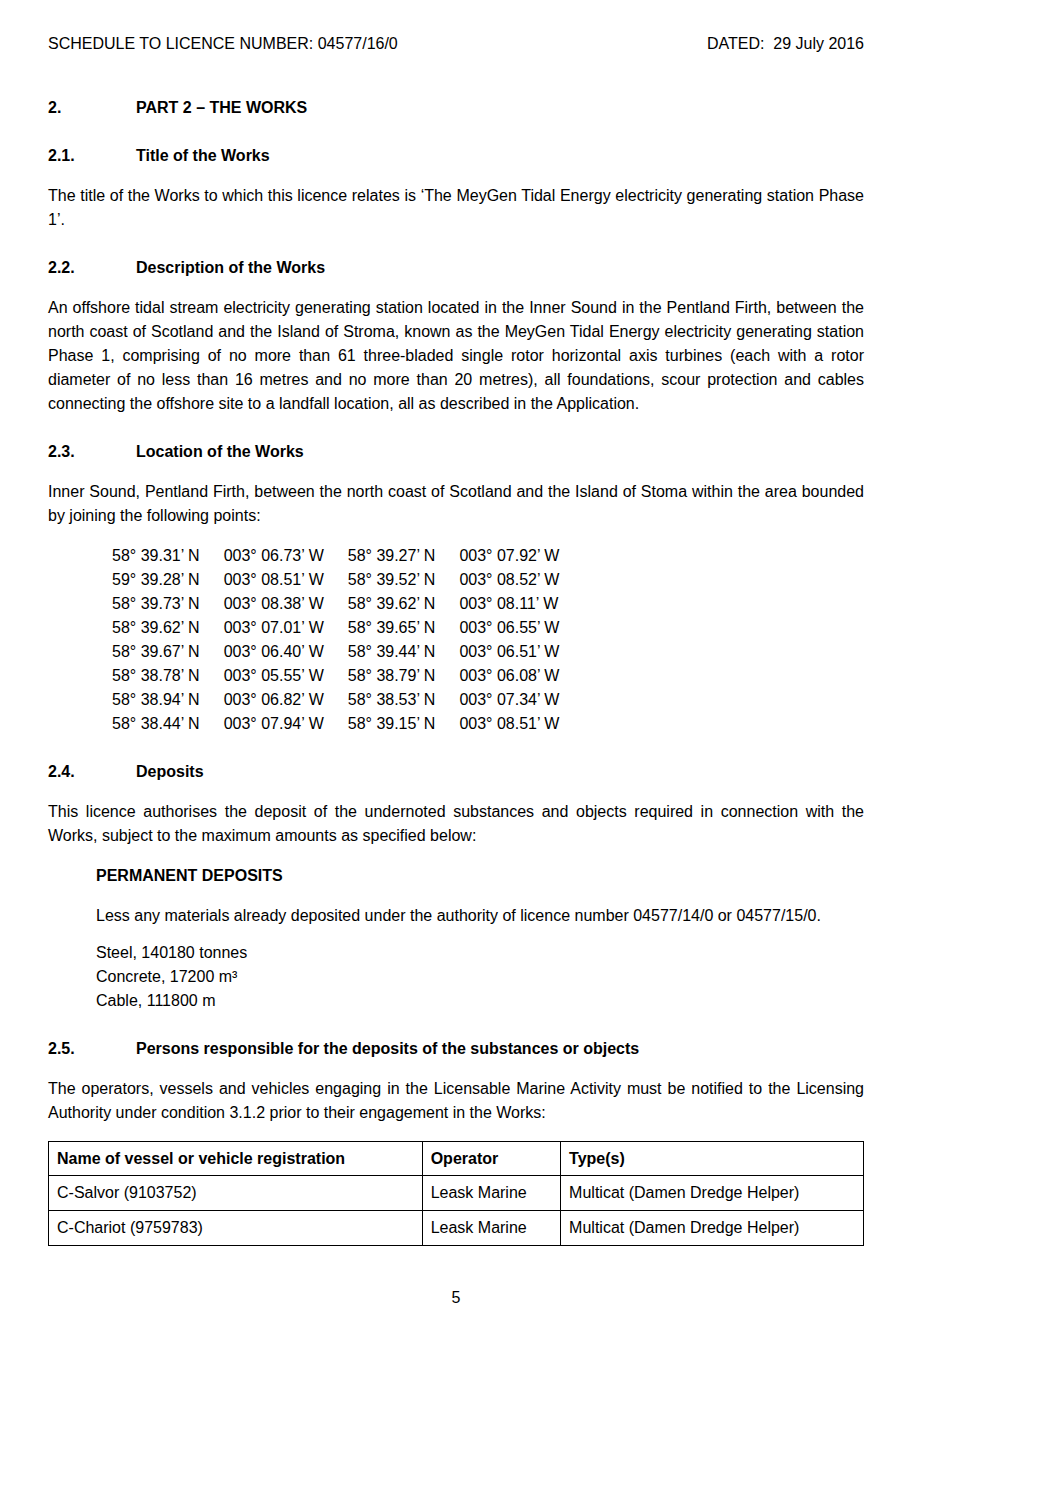SCHEDULE TO LICENCE NUMBER: 04577/16/0 DATED: 29 July 2016
2. PART 2 – THE WORKS
2.1. Title of the Works
The title of the Works to which this licence relates is ‘The MeyGen Tidal Energy electricity generating station Phase 1’.
2.2. Description of the Works
An offshore tidal stream electricity generating station located in the Inner Sound in the Pentland Firth, between the north coast of Scotland and the Island of Stroma, known as the MeyGen Tidal Energy electricity generating station Phase 1, comprising of no more than 61 three-bladed single rotor horizontal axis turbines (each with a rotor diameter of no less than 16 metres and no more than 20 metres), all foundations, scour protection and cables connecting the offshore site to a landfall location, all as described in the Application.
2.3. Location of the Works
Inner Sound, Pentland Firth, between the north coast of Scotland and the Island of Stoma within the area bounded by joining the following points:
| 58° 39.31’ N | 003° 06.73’ W | 58° 39.27’ N | 003° 07.92’ W |
| 59° 39.28’ N | 003° 08.51’ W | 58° 39.52’ N | 003° 08.52’ W |
| 58° 39.73’ N | 003° 08.38’ W | 58° 39.62’ N | 003° 08.11’ W |
| 58° 39.62’ N | 003° 07.01’ W | 58° 39.65’ N | 003° 06.55’ W |
| 58° 39.67’ N | 003° 06.40’ W | 58° 39.44’ N | 003° 06.51’ W |
| 58° 38.78’ N | 003° 05.55’ W | 58° 38.79’ N | 003° 06.08’ W |
| 58° 38.94’ N | 003° 06.82’ W | 58° 38.53’ N | 003° 07.34’ W |
| 58° 38.44’ N | 003° 07.94’ W | 58° 39.15’ N | 003° 08.51’ W |
2.4. Deposits
This licence authorises the deposit of the undernoted substances and objects required in connection with the Works, subject to the maximum amounts as specified below:
PERMANENT DEPOSITS
Less any materials already deposited under the authority of licence number 04577/14/0 or 04577/15/0.
Steel, 140180 tonnes
Concrete, 17200 m³
Cable, 111800 m
2.5. Persons responsible for the deposits of the substances or objects
The operators, vessels and vehicles engaging in the Licensable Marine Activity must be notified to the Licensing Authority under condition 3.1.2 prior to their engagement in the Works:
| Name of vessel or vehicle registration | Operator | Type(s) |
| --- | --- | --- |
| C-Salvor (9103752) | Leask Marine | Multicat (Damen Dredge Helper) |
| C-Chariot (9759783) | Leask Marine | Multicat (Damen Dredge Helper) |
5